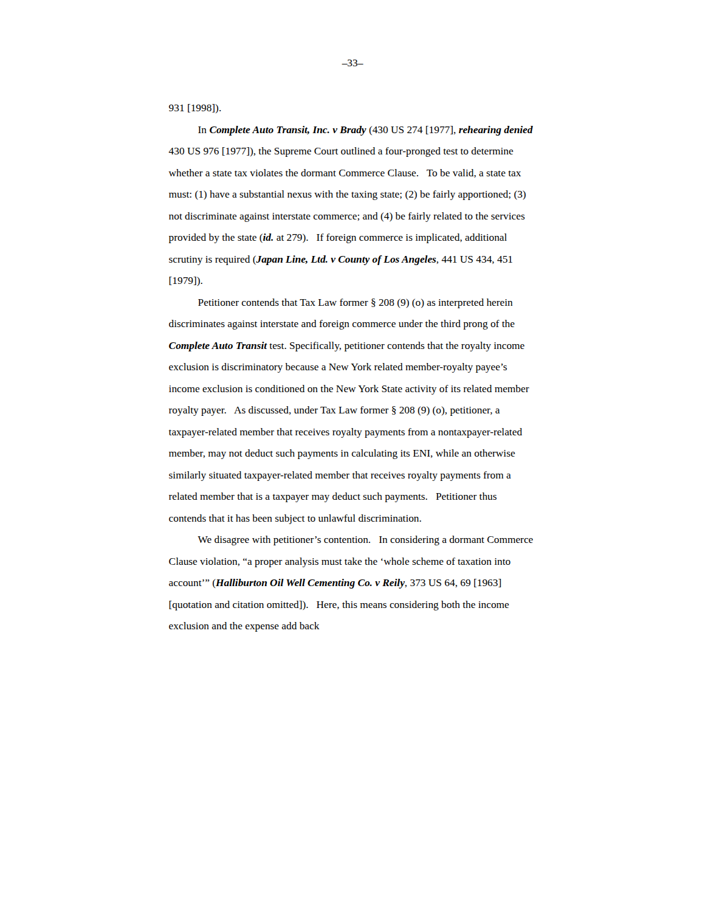–33–
931 [1998]).
In Complete Auto Transit, Inc. v Brady (430 US 274 [1977], rehearing denied 430 US 976 [1977]), the Supreme Court outlined a four-pronged test to determine whether a state tax violates the dormant Commerce Clause. To be valid, a state tax must: (1) have a substantial nexus with the taxing state; (2) be fairly apportioned; (3) not discriminate against interstate commerce; and (4) be fairly related to the services provided by the state (id. at 279). If foreign commerce is implicated, additional scrutiny is required (Japan Line, Ltd. v County of Los Angeles, 441 US 434, 451 [1979]).
Petitioner contends that Tax Law former § 208 (9) (o) as interpreted herein discriminates against interstate and foreign commerce under the third prong of the Complete Auto Transit test. Specifically, petitioner contends that the royalty income exclusion is discriminatory because a New York related member-royalty payee’s income exclusion is conditioned on the New York State activity of its related member royalty payer. As discussed, under Tax Law former § 208 (9) (o), petitioner, a taxpayer-related member that receives royalty payments from a nontaxpayer-related member, may not deduct such payments in calculating its ENI, while an otherwise similarly situated taxpayer-related member that receives royalty payments from a related member that is a taxpayer may deduct such payments. Petitioner thus contends that it has been subject to unlawful discrimination.
We disagree with petitioner’s contention. In considering a dormant Commerce Clause violation, “a proper analysis must take the ‘whole scheme of taxation into account’” (Halliburton Oil Well Cementing Co. v Reily, 373 US 64, 69 [1963] [quotation and citation omitted]). Here, this means considering both the income exclusion and the expense add back